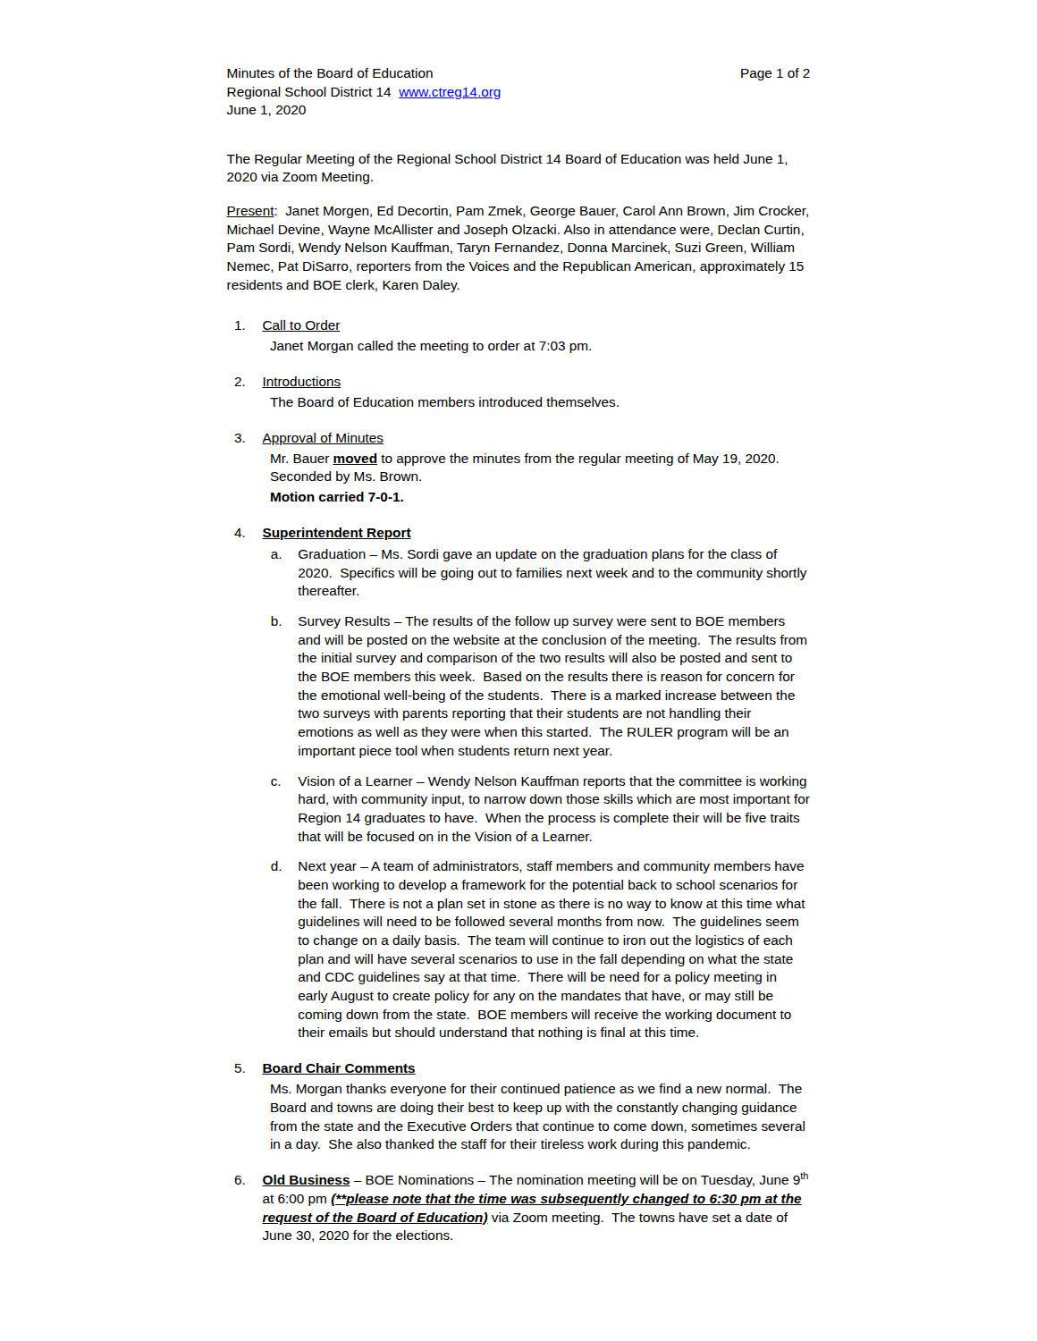Page 1 of 2 Minutes of the Board of Education Regional School District 14 www.ctreg14.org June 1, 2020
The Regular Meeting of the Regional School District 14 Board of Education was held June 1, 2020 via Zoom Meeting.
Present: Janet Morgen, Ed Decortin, Pam Zmek, George Bauer, Carol Ann Brown, Jim Crocker, Michael Devine, Wayne McAllister and Joseph Olzacki. Also in attendance were, Declan Curtin, Pam Sordi, Wendy Nelson Kauffman, Taryn Fernandez, Donna Marcinek, Suzi Green, William Nemec, Pat DiSarro, reporters from the Voices and the Republican American, approximately 15 residents and BOE clerk, Karen Daley.
1. Call to Order
Janet Morgan called the meeting to order at 7:03 pm.
2. Introductions
The Board of Education members introduced themselves.
3. Approval of Minutes
Mr. Bauer moved to approve the minutes from the regular meeting of May 19, 2020. Seconded by Ms. Brown.
Motion carried 7-0-1.
4. Superintendent Report
a. Graduation – Ms. Sordi gave an update on the graduation plans for the class of 2020. Specifics will be going out to families next week and to the community shortly thereafter.
b. Survey Results – The results of the follow up survey were sent to BOE members and will be posted on the website at the conclusion of the meeting. The results from the initial survey and comparison of the two results will also be posted and sent to the BOE members this week. Based on the results there is reason for concern for the emotional well-being of the students. There is a marked increase between the two surveys with parents reporting that their students are not handling their emotions as well as they were when this started. The RULER program will be an important piece tool when students return next year.
c. Vision of a Learner – Wendy Nelson Kauffman reports that the committee is working hard, with community input, to narrow down those skills which are most important for Region 14 graduates to have. When the process is complete their will be five traits that will be focused on in the Vision of a Learner.
d. Next year – A team of administrators, staff members and community members have been working to develop a framework for the potential back to school scenarios for the fall. There is not a plan set in stone as there is no way to know at this time what guidelines will need to be followed several months from now. The guidelines seem to change on a daily basis. The team will continue to iron out the logistics of each plan and will have several scenarios to use in the fall depending on what the state and CDC guidelines say at that time. There will be need for a policy meeting in early August to create policy for any on the mandates that have, or may still be coming down from the state. BOE members will receive the working document to their emails but should understand that nothing is final at this time.
5. Board Chair Comments
Ms. Morgan thanks everyone for their continued patience as we find a new normal. The Board and towns are doing their best to keep up with the constantly changing guidance from the state and the Executive Orders that continue to come down, sometimes several in a day. She also thanked the staff for their tireless work during this pandemic.
6. Old Business – BOE Nominations – The nomination meeting will be on Tuesday, June 9th at 6:00 pm (**please note that the time was subsequently changed to 6:30 pm at the request of the Board of Education) via Zoom meeting. The towns have set a date of June 30, 2020 for the elections.